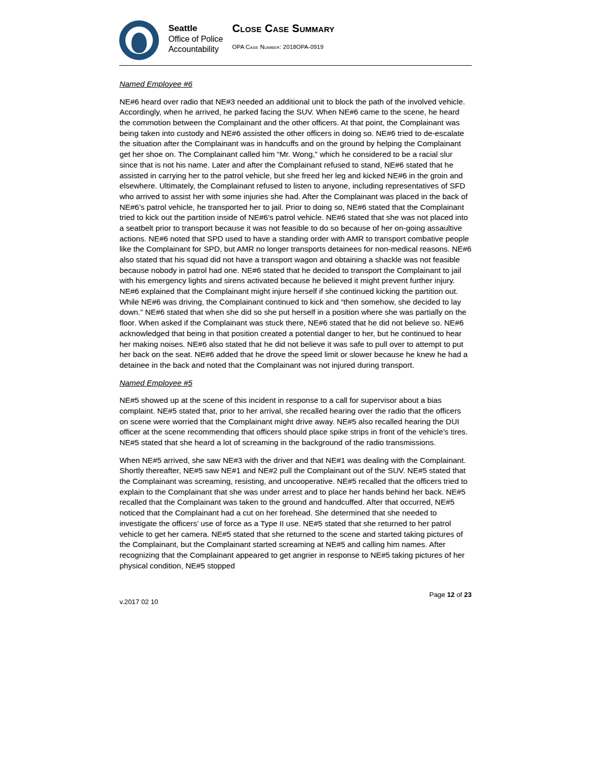Seattle
Office of Police
Accountability
Close Case Summary
OPA Case Number: 2018OPA-0919
Named Employee #6
NE#6 heard over radio that NE#3 needed an additional unit to block the path of the involved vehicle. Accordingly, when he arrived, he parked facing the SUV. When NE#6 came to the scene, he heard the commotion between the Complainant and the other officers. At that point, the Complainant was being taken into custody and NE#6 assisted the other officers in doing so. NE#6 tried to de-escalate the situation after the Complainant was in handcuffs and on the ground by helping the Complainant get her shoe on. The Complainant called him “Mr. Wong,” which he considered to be a racial slur since that is not his name. Later and after the Complainant refused to stand, NE#6 stated that he assisted in carrying her to the patrol vehicle, but she freed her leg and kicked NE#6 in the groin and elsewhere. Ultimately, the Complainant refused to listen to anyone, including representatives of SFD who arrived to assist her with some injuries she had. After the Complainant was placed in the back of NE#6’s patrol vehicle, he transported her to jail. Prior to doing so, NE#6 stated that the Complainant tried to kick out the partition inside of NE#6’s patrol vehicle. NE#6 stated that she was not placed into a seatbelt prior to transport because it was not feasible to do so because of her on-going assaultive actions. NE#6 noted that SPD used to have a standing order with AMR to transport combative people like the Complainant for SPD, but AMR no longer transports detainees for non-medical reasons. NE#6 also stated that his squad did not have a transport wagon and obtaining a shackle was not feasible because nobody in patrol had one. NE#6 stated that he decided to transport the Complainant to jail with his emergency lights and sirens activated because he believed it might prevent further injury. NE#6 explained that the Complainant might injure herself if she continued kicking the partition out. While NE#6 was driving, the Complainant continued to kick and “then somehow, she decided to lay down.” NE#6 stated that when she did so she put herself in a position where she was partially on the floor. When asked if the Complainant was stuck there, NE#6 stated that he did not believe so. NE#6 acknowledged that being in that position created a potential danger to her, but he continued to hear her making noises. NE#6 also stated that he did not believe it was safe to pull over to attempt to put her back on the seat. NE#6 added that he drove the speed limit or slower because he knew he had a detainee in the back and noted that the Complainant was not injured during transport.
Named Employee #5
NE#5 showed up at the scene of this incident in response to a call for supervisor about a bias complaint. NE#5 stated that, prior to her arrival, she recalled hearing over the radio that the officers on scene were worried that the Complainant might drive away. NE#5 also recalled hearing the DUI officer at the scene recommending that officers should place spike strips in front of the vehicle’s tires. NE#5 stated that she heard a lot of screaming in the background of the radio transmissions.
When NE#5 arrived, she saw NE#3 with the driver and that NE#1 was dealing with the Complainant. Shortly thereafter, NE#5 saw NE#1 and NE#2 pull the Complainant out of the SUV. NE#5 stated that the Complainant was screaming, resisting, and uncooperative. NE#5 recalled that the officers tried to explain to the Complainant that she was under arrest and to place her hands behind her back. NE#5 recalled that the Complainant was taken to the ground and handcuffed. After that occurred, NE#5 noticed that the Complainant had a cut on her forehead. She determined that she needed to investigate the officers’ use of force as a Type II use. NE#5 stated that she returned to her patrol vehicle to get her camera. NE#5 stated that she returned to the scene and started taking pictures of the Complainant, but the Complainant started screaming at NE#5 and calling him names. After recognizing that the Complainant appeared to get angrier in response to NE#5 taking pictures of her physical condition, NE#5 stopped
v.2017 02 10
Page 12 of 23